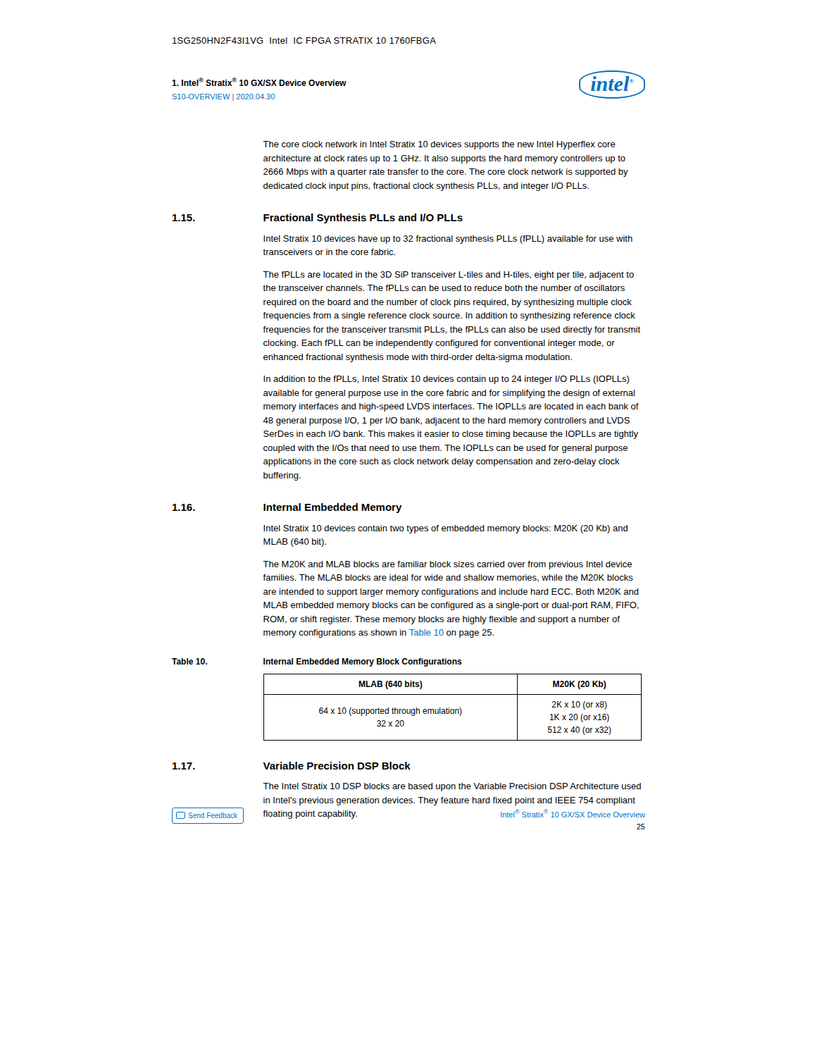1SG250HN2F43I1VG Intel IC FPGA STRATIX 10 1760FBGA
1. Intel® Stratix® 10 GX/SX Device Overview
S10-OVERVIEW | 2020.04.30
intel®
The core clock network in Intel Stratix 10 devices supports the new Intel Hyperflex core architecture at clock rates up to 1 GHz. It also supports the hard memory controllers up to 2666 Mbps with a quarter rate transfer to the core. The core clock network is supported by dedicated clock input pins, fractional clock synthesis PLLs, and integer I/O PLLs.
1.15. Fractional Synthesis PLLs and I/O PLLs
Intel Stratix 10 devices have up to 32 fractional synthesis PLLs (fPLL) available for use with transceivers or in the core fabric.
The fPLLs are located in the 3D SiP transceiver L-tiles and H-tiles, eight per tile, adjacent to the transceiver channels. The fPLLs can be used to reduce both the number of oscillators required on the board and the number of clock pins required, by synthesizing multiple clock frequencies from a single reference clock source. In addition to synthesizing reference clock frequencies for the transceiver transmit PLLs, the fPLLs can also be used directly for transmit clocking. Each fPLL can be independently configured for conventional integer mode, or enhanced fractional synthesis mode with third-order delta-sigma modulation.
In addition to the fPLLs, Intel Stratix 10 devices contain up to 24 integer I/O PLLs (IOPLLs) available for general purpose use in the core fabric and for simplifying the design of external memory interfaces and high-speed LVDS interfaces. The IOPLLs are located in each bank of 48 general purpose I/O, 1 per I/O bank, adjacent to the hard memory controllers and LVDS SerDes in each I/O bank. This makes it easier to close timing because the IOPLLs are tightly coupled with the I/Os that need to use them. The IOPLLs can be used for general purpose applications in the core such as clock network delay compensation and zero-delay clock buffering.
1.16. Internal Embedded Memory
Intel Stratix 10 devices contain two types of embedded memory blocks: M20K (20 Kb) and MLAB (640 bit).
The M20K and MLAB blocks are familiar block sizes carried over from previous Intel device families. The MLAB blocks are ideal for wide and shallow memories, while the M20K blocks are intended to support larger memory configurations and include hard ECC. Both M20K and MLAB embedded memory blocks can be configured as a single-port or dual-port RAM, FIFO, ROM, or shift register. These memory blocks are highly flexible and support a number of memory configurations as shown in Table 10 on page 25.
Table 10. Internal Embedded Memory Block Configurations
| MLAB (640 bits) | M20K (20 Kb) |
| --- | --- |
| 64 x 10 (supported through emulation) 32 x 20 | 2K x 10 (or x8) 1K x 20 (or x16) 512 x 40 (or x32) |
1.17. Variable Precision DSP Block
The Intel Stratix 10 DSP blocks are based upon the Variable Precision DSP Architecture used in Intel's previous generation devices. They feature hard fixed point and IEEE 754 compliant floating point capability.
Send Feedback
Intel® Stratix® 10 GX/SX Device Overview
25